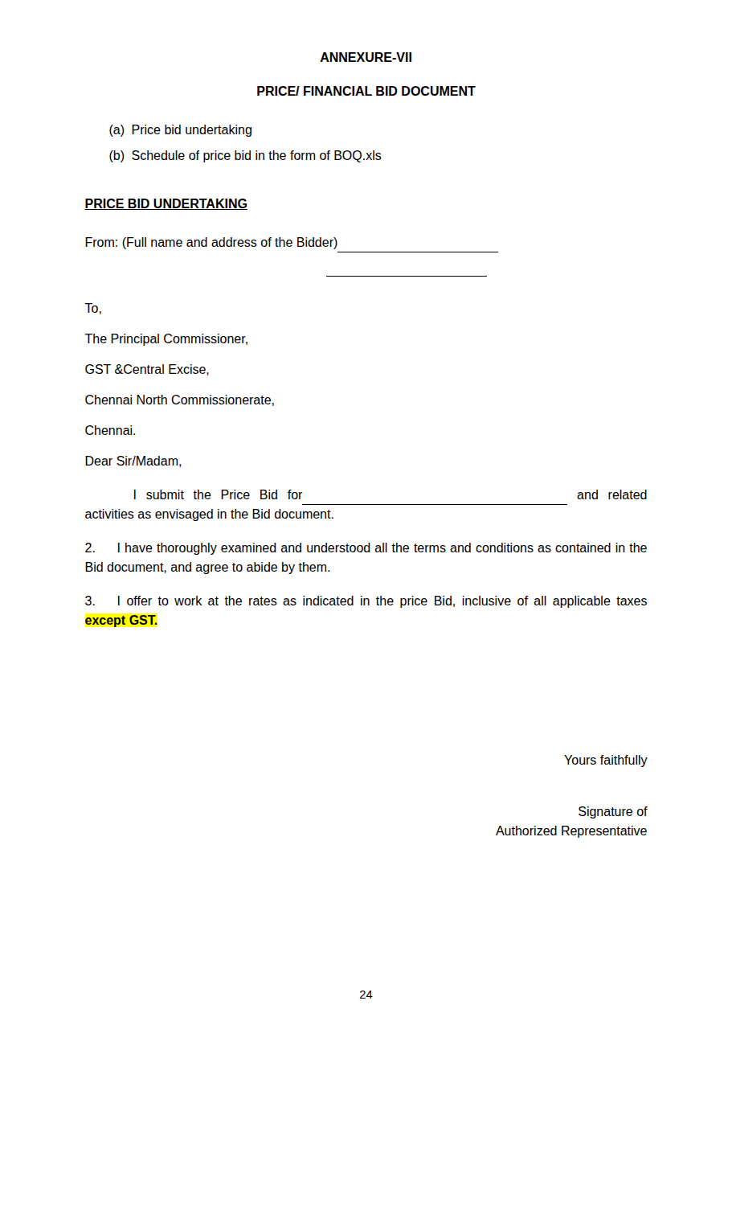ANNEXURE-VII
PRICE/ FINANCIAL BID DOCUMENT
(a) Price bid undertaking
(b) Schedule of price bid in the form of BOQ.xls
PRICE BID UNDERTAKING
From: (Full name and address of the Bidder)
To,
The Principal Commissioner,
GST &Central Excise,
Chennai North Commissionerate,
Chennai.
Dear Sir/Madam,
I submit the Price Bid for and related activities as envisaged in the Bid document.
2. I have thoroughly examined and understood all the terms and conditions as contained in the Bid document, and agree to abide by them.
3. I offer to work at the rates as indicated in the price Bid, inclusive of all applicable taxes except GST.
Yours faithfully
Signature of
Authorized Representative
24